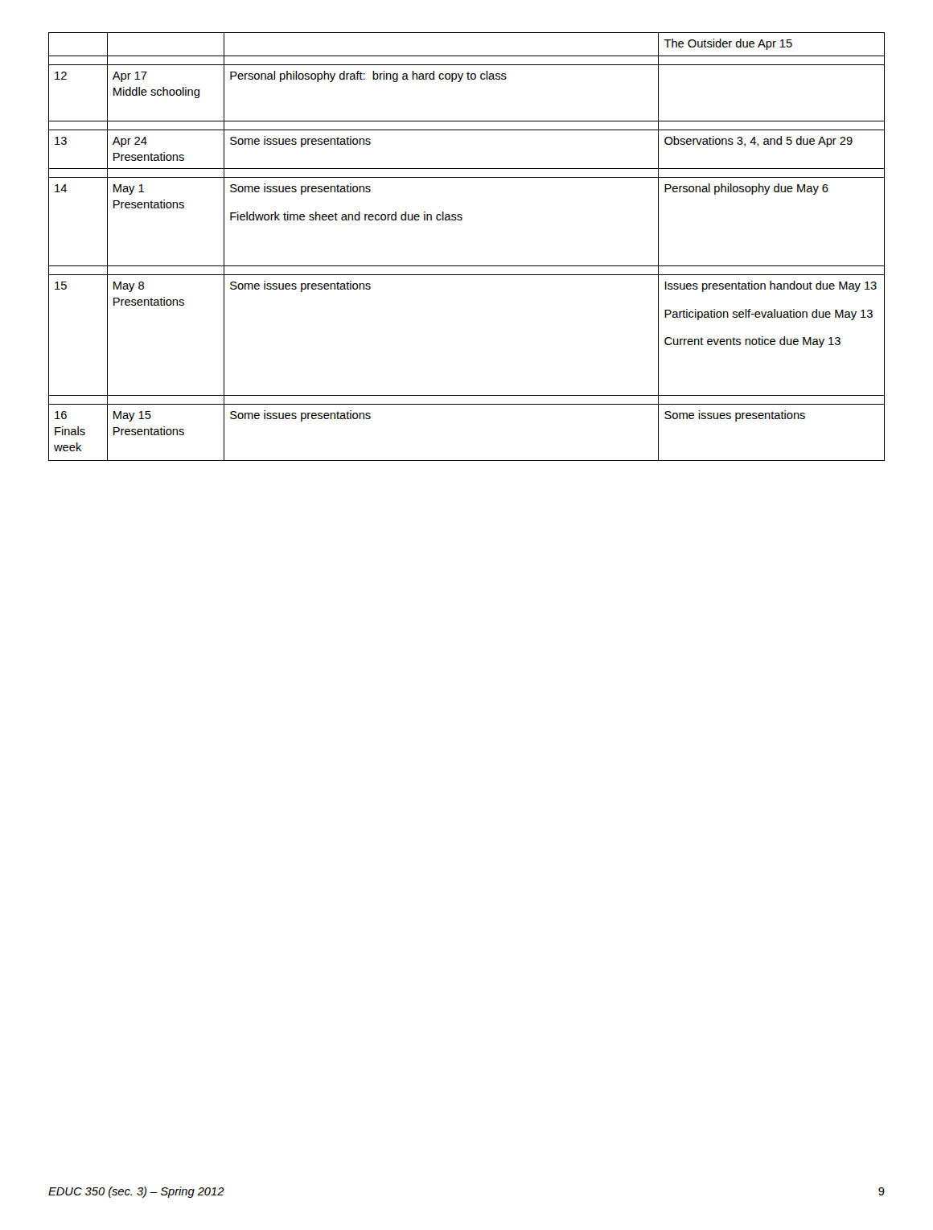| | | | The Outsider due Apr 15 |
| 12 | Apr 17 Middle schooling | Personal philosophy draft: bring a hard copy to class | |
| 13 | Apr 24 Presentations | Some issues presentations | Observations 3, 4, and 5 due Apr 29 |
| 14 | May 1 Presentations | Some issues presentations Fieldwork time sheet and record due in class | Personal philosophy due May 6 |
| 15 | May 8 Presentations | Some issues presentations | Issues presentation handout due May 13 Participation self-evaluation due May 13 Current events notice due May 13 |
| 16 Finals week | May 15 Presentations | Some issues presentations | Some issues presentations |
EDUC 350 (sec. 3) – Spring 2012 9